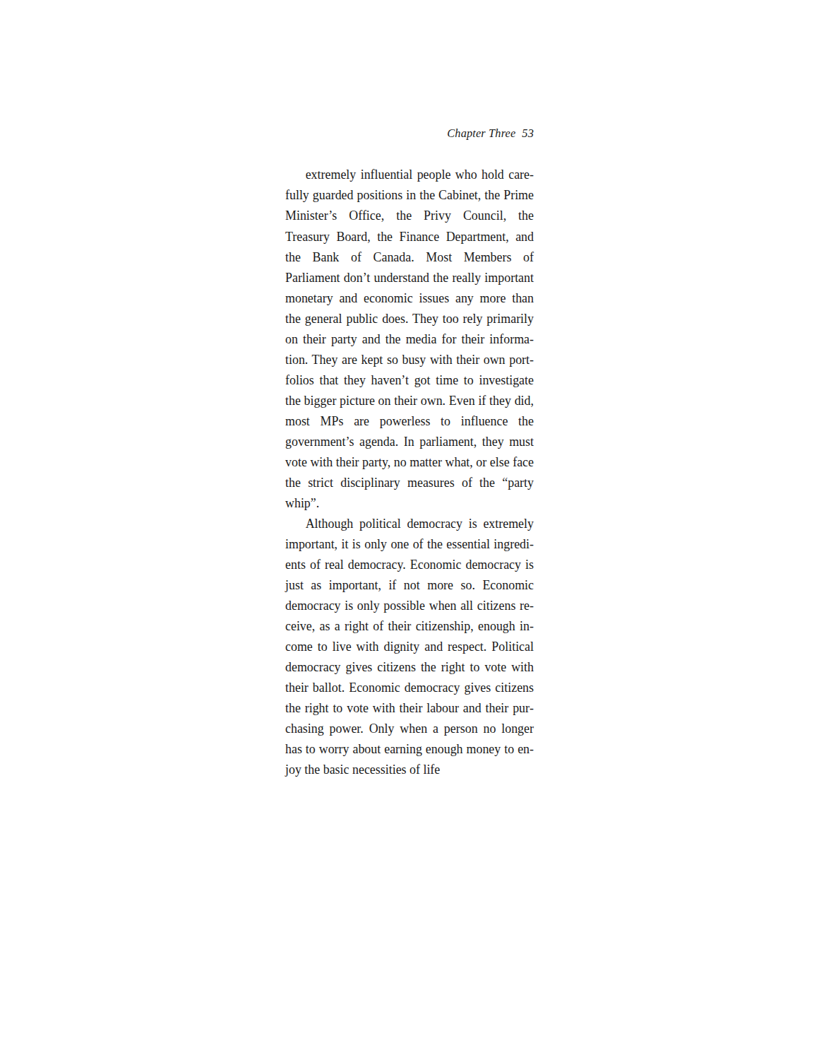Chapter Three53
extremely influential people who hold carefully guarded positions in the Cabinet, the Prime Minister’s Office, the Privy Council, the Treasury Board, the Finance Department, and the Bank of Canada. Most Members of Parliament don’t understand the really important monetary and economic issues any more than the general public does. They too rely primarily on their party and the media for their information. They are kept so busy with their own portfolios that they haven’t got time to investigate the bigger picture on their own. Even if they did, most MPs are powerless to influence the government’s agenda. In parliament, they must vote with their party, no matter what, or else face the strict disciplinary measures of the “party whip”.
Although political democracy is extremely important, it is only one of the essential ingredients of real democracy. Economic democracy is just as important, if not more so. Economic democracy is only possible when all citizens receive, as a right of their citizenship, enough income to live with dignity and respect. Political democracy gives citizens the right to vote with their ballot. Economic democracy gives citizens the right to vote with their labour and their purchasing power. Only when a person no longer has to worry about earning enough money to enjoy the basic necessities of life